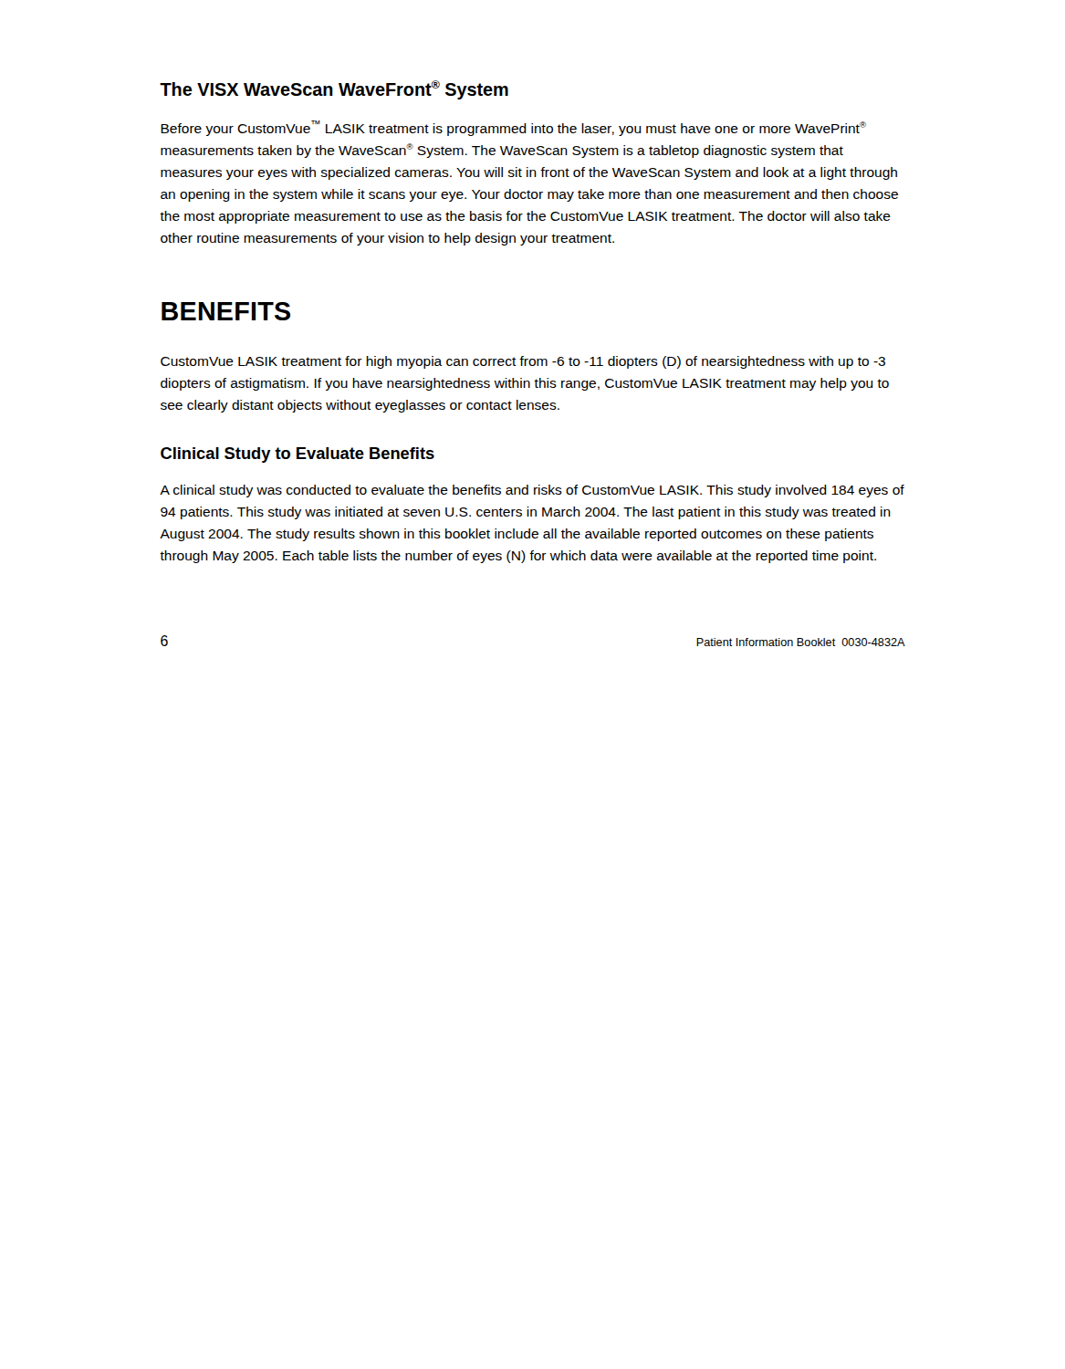The VISX WaveScan WaveFront® System
Before your CustomVue™ LASIK treatment is programmed into the laser, you must have one or more WavePrint® measurements taken by the WaveScan® System. The WaveScan System is a tabletop diagnostic system that measures your eyes with specialized cameras. You will sit in front of the WaveScan System and look at a light through an opening in the system while it scans your eye. Your doctor may take more than one measurement and then choose the most appropriate measurement to use as the basis for the CustomVue LASIK treatment. The doctor will also take other routine measurements of your vision to help design your treatment.
BENEFITS
CustomVue LASIK treatment for high myopia can correct from -6 to -11 diopters (D) of nearsightedness with up to -3 diopters of astigmatism. If you have nearsightedness within this range, CustomVue LASIK treatment may help you to see clearly distant objects without eyeglasses or contact lenses.
Clinical Study to Evaluate Benefits
A clinical study was conducted to evaluate the benefits and risks of CustomVue LASIK. This study involved 184 eyes of 94 patients. This study was initiated at seven U.S. centers in March 2004. The last patient in this study was treated in August 2004. The study results shown in this booklet include all the available reported outcomes on these patients through May 2005. Each table lists the number of eyes (N) for which data were available at the reported time point.
6 Patient Information Booklet 0030-4832A